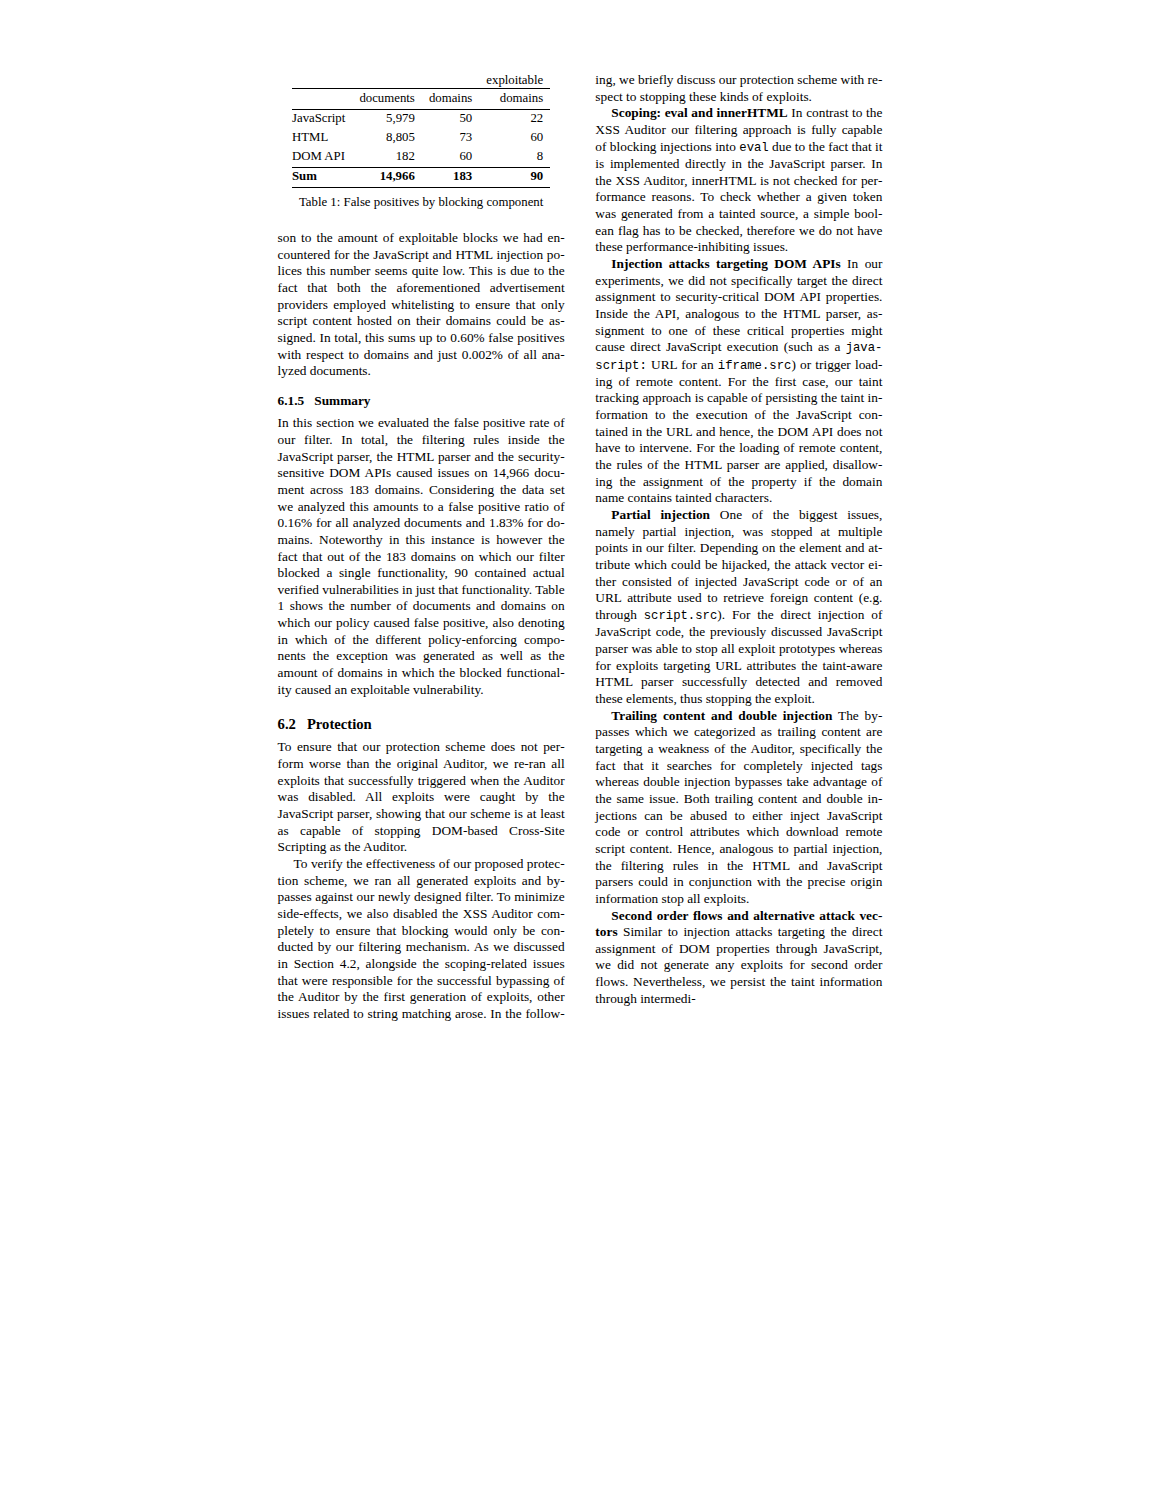| | | | exploitable |
| --- | --- | --- | --- |
| | documents | domains | domains |
| JavaScript | 5,979 | 50 | 22 |
| HTML | 8,805 | 73 | 60 |
| DOM API | 182 | 60 | 8 |
| Sum | 14,966 | 183 | 90 |
Table 1: False positives by blocking component
son to the amount of exploitable blocks we had encountered for the JavaScript and HTML injection polices this number seems quite low. This is due to the fact that both the aforementioned advertisement providers employed whitelisting to ensure that only script content hosted on their domains could be assigned. In total, this sums up to 0.60% false positives with respect to domains and just 0.002% of all analyzed documents.
6.1.5 Summary
In this section we evaluated the false positive rate of our filter. In total, the filtering rules inside the JavaScript parser, the HTML parser and the security-sensitive DOM APIs caused issues on 14,966 document across 183 domains. Considering the data set we analyzed this amounts to a false positive ratio of 0.16% for all analyzed documents and 1.83% for domains. Noteworthy in this instance is however the fact that out of the 183 domains on which our filter blocked a single functionality, 90 contained actual verified vulnerabilities in just that functionality. Table 1 shows the number of documents and domains on which our policy caused false positive, also denoting in which of the different policy-enforcing components the exception was generated as well as the amount of domains in which the blocked functionality caused an exploitable vulnerability.
6.2 Protection
To ensure that our protection scheme does not perform worse than the original Auditor, we re-ran all exploits that successfully triggered when the Auditor was disabled. All exploits were caught by the JavaScript parser, showing that our scheme is at least as capable of stopping DOM-based Cross-Site Scripting as the Auditor.
To verify the effectiveness of our proposed protection scheme, we ran all generated exploits and bypasses against our newly designed filter. To minimize side-effects, we also disabled the XSS Auditor completely to ensure that blocking would only be conducted by our filtering mechanism. As we discussed in Section 4.2, alongside the scoping-related issues that were responsible for the successful bypassing of the Auditor by the first generation of exploits, other issues related to string matching arose. In the following, we briefly discuss our protection scheme with respect to stopping these kinds of exploits.
Scoping: eval and innerHTML In contrast to the XSS Auditor our filtering approach is fully capable of blocking injections into eval due to the fact that it is implemented directly in the JavaScript parser. In the XSS Auditor, innerHTML is not checked for performance reasons. To check whether a given token was generated from a tainted source, a simple boolean flag has to be checked, therefore we do not have these performance-inhibiting issues.
Injection attacks targeting DOM APIs In our experiments, we did not specifically target the direct assignment to security-critical DOM API properties. Inside the API, analogous to the HTML parser, assignment to one of these critical properties might cause direct JavaScript execution (such as a javascript: URL for an iframe.src) or trigger loading of remote content. For the first case, our taint tracking approach is capable of persisting the taint information to the execution of the JavaScript contained in the URL and hence, the DOM API does not have to intervene. For the loading of remote content, the rules of the HTML parser are applied, disallowing the assignment of the property if the domain name contains tainted characters.
Partial injection One of the biggest issues, namely partial injection, was stopped at multiple points in our filter. Depending on the element and attribute which could be hijacked, the attack vector either consisted of injected JavaScript code or of an URL attribute used to retrieve foreign content (e.g. through script.src). For the direct injection of JavaScript code, the previously discussed JavaScript parser was able to stop all exploit prototypes whereas for exploits targeting URL attributes the taint-aware HTML parser successfully detected and removed these elements, thus stopping the exploit.
Trailing content and double injection The bypasses which we categorized as trailing content are targeting a weakness of the Auditor, specifically the fact that it searches for completely injected tags whereas double injection bypasses take advantage of the same issue. Both trailing content and double injections can be abused to either inject JavaScript code or control attributes which download remote script content. Hence, analogous to partial injection, the filtering rules in the HTML and JavaScript parsers could in conjunction with the precise origin information stop all exploits.
Second order flows and alternative attack vectors Similar to injection attacks targeting the direct assignment of DOM properties through JavaScript, we did not generate any exploits for second order flows. Nevertheless, we persist the taint information through intermedi-